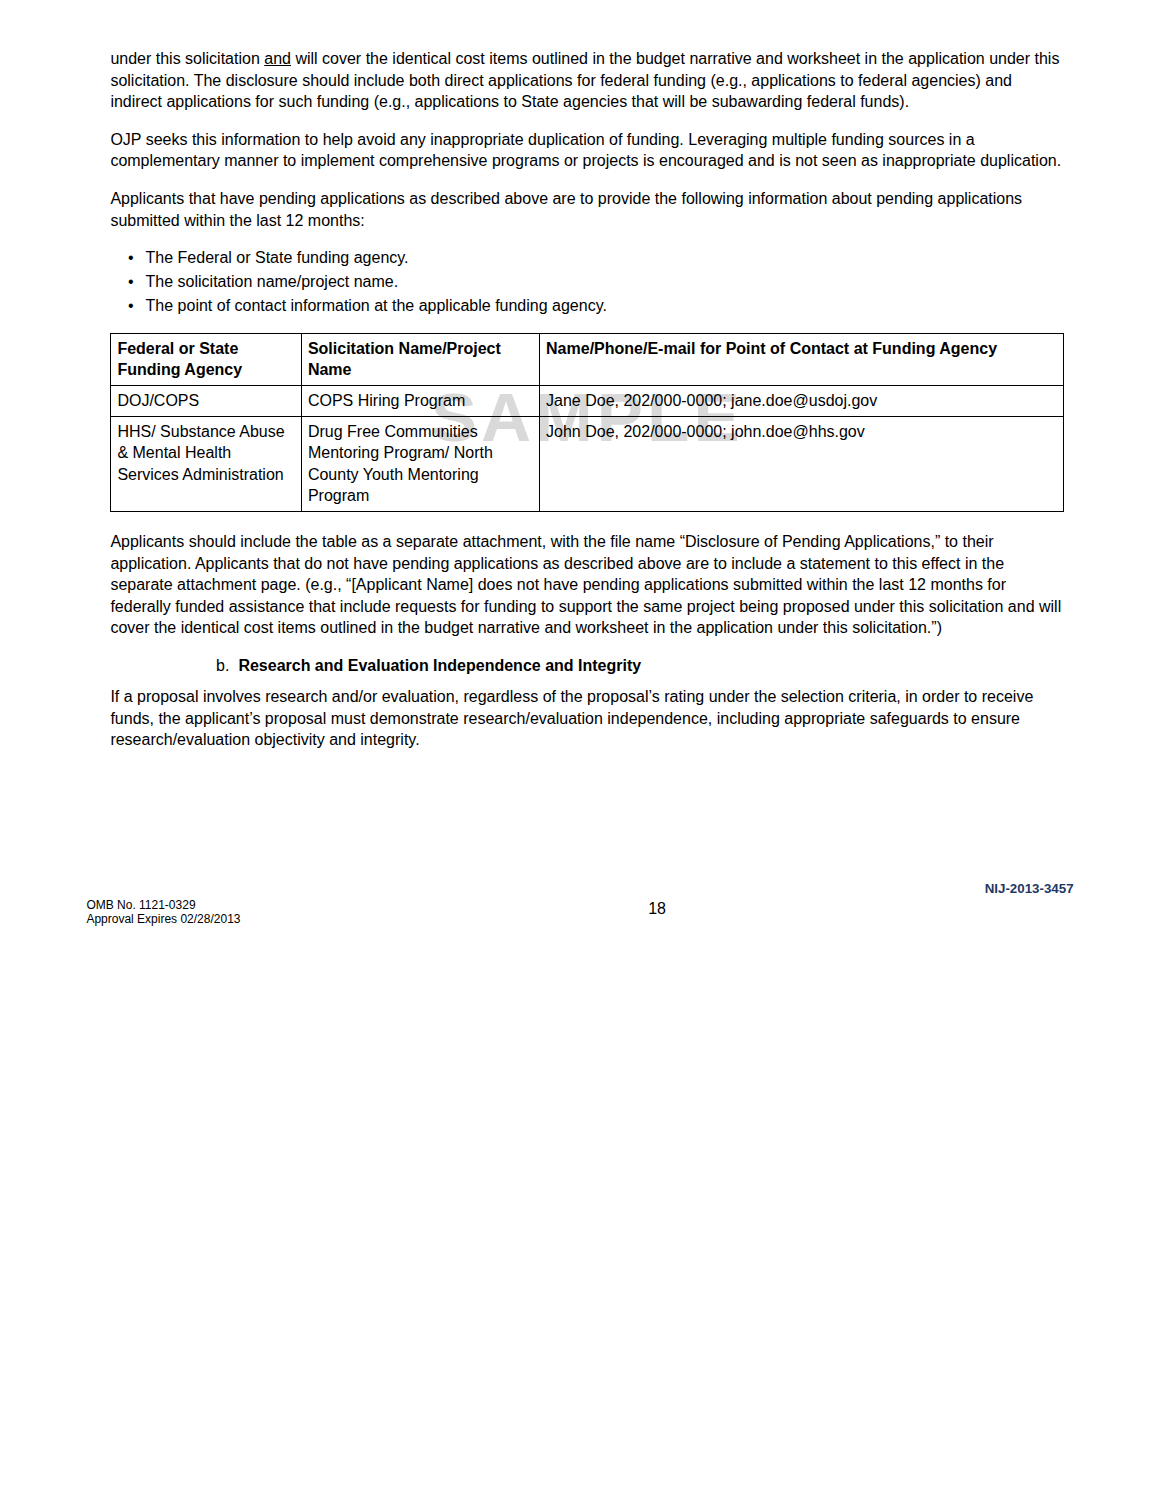under this solicitation and will cover the identical cost items outlined in the budget narrative and worksheet in the application under this solicitation. The disclosure should include both direct applications for federal funding (e.g., applications to federal agencies) and indirect applications for such funding (e.g., applications to State agencies that will be subawarding federal funds).
OJP seeks this information to help avoid any inappropriate duplication of funding. Leveraging multiple funding sources in a complementary manner to implement comprehensive programs or projects is encouraged and is not seen as inappropriate duplication.
Applicants that have pending applications as described above are to provide the following information about pending applications submitted within the last 12 months:
The Federal or State funding agency.
The solicitation name/project name.
The point of contact information at the applicable funding agency.
SAMPLE
| Federal or State Funding Agency | Solicitation Name/Project Name | Name/Phone/E-mail for Point of Contact at Funding Agency |
| --- | --- | --- |
| DOJ/COPS | COPS Hiring Program | Jane Doe, 202/000-0000; jane.doe@usdoj.gov |
| HHS/ Substance Abuse & Mental Health Services Administration | Drug Free Communities Mentoring Program/ North County Youth Mentoring Program | John Doe, 202/000-0000; john.doe@hhs.gov |
Applicants should include the table as a separate attachment, with the file name “Disclosure of Pending Applications,” to their application. Applicants that do not have pending applications as described above are to include a statement to this effect in the separate attachment page. (e.g., “[Applicant Name] does not have pending applications submitted within the last 12 months for federally funded assistance that include requests for funding to support the same project being proposed under this solicitation and will cover the identical cost items outlined in the budget narrative and worksheet in the application under this solicitation.”)
b. Research and Evaluation Independence and Integrity
If a proposal involves research and/or evaluation, regardless of the proposal’s rating under the selection criteria, in order to receive funds, the applicant’s proposal must demonstrate research/evaluation independence, including appropriate safeguards to ensure research/evaluation objectivity and integrity.
NIJ-2013-3457
OMB No. 1121-0329
Approval Expires 02/28/2013
18